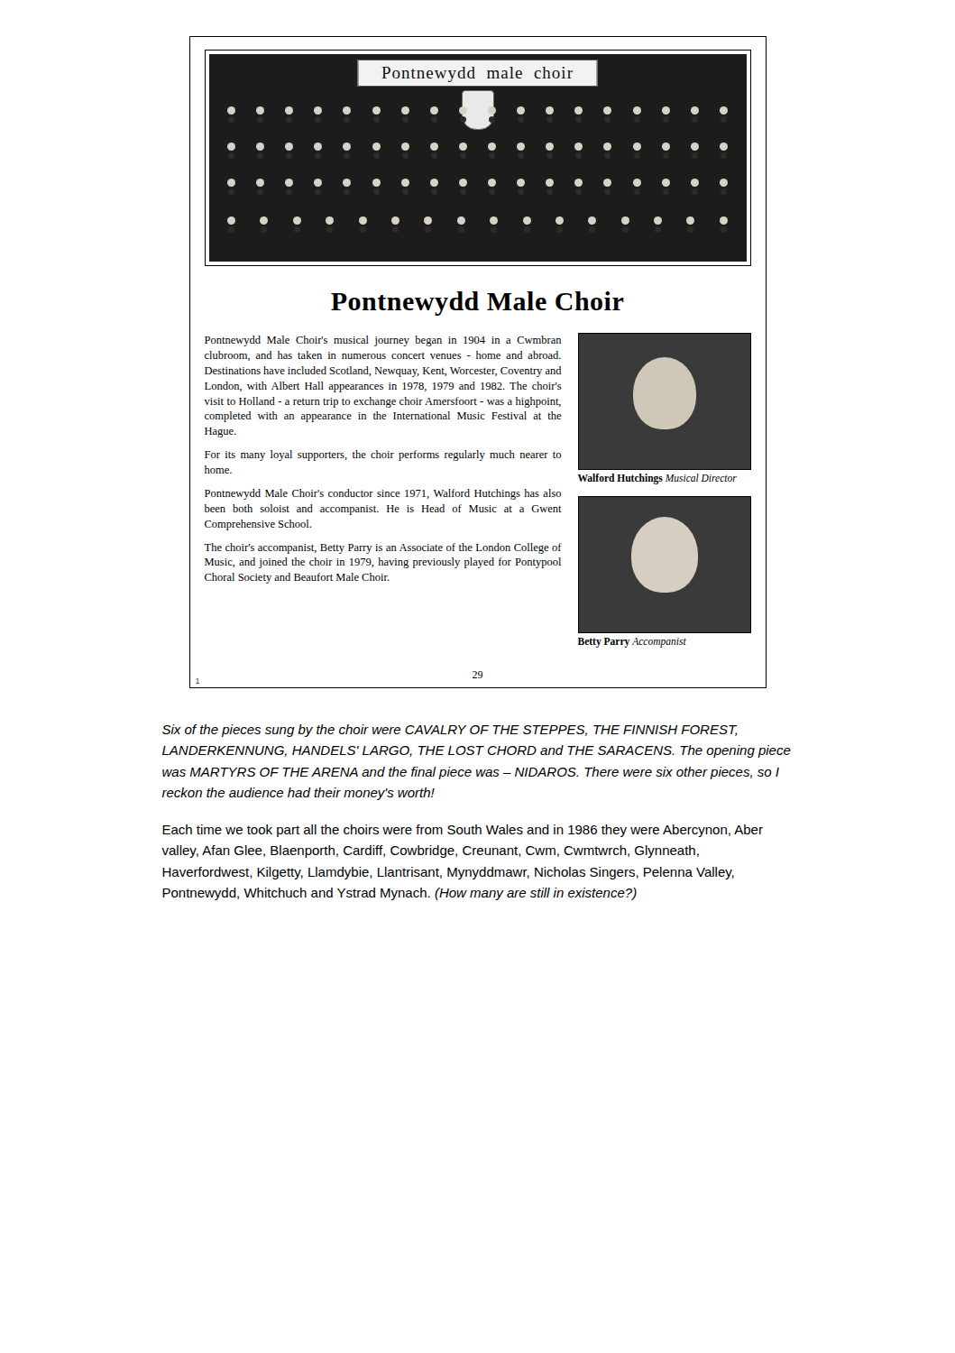Pontnewydd male choir
Pontnewydd Male Choir
Pontnewydd Male Choir's musical journey began in 1904 in a Cwmbran clubroom, and has taken in numerous concert venues - home and abroad. Destinations have included Scotland, Newquay, Kent, Worcester, Coventry and London, with Albert Hall appearances in 1978, 1979 and 1982. The choir's visit to Holland - a return trip to exchange choir Amersfoort - was a highpoint, completed with an appearance in the International Music Festival at the Hague.
For its many loyal supporters, the choir performs regularly much nearer to home.
Pontnewydd Male Choir's conductor since 1971, Walford Hutchings has also been both soloist and accompanist. He is Head of Music at a Gwent Comprehensive School.
The choir's accompanist, Betty Parry is an Associate of the London College of Music, and joined the choir in 1979, having previously played for Pontypool Choral Society and Beaufort Male Choir.
Walford Hutchings Musical Director
Betty Parry Accompanist
29
1
Six of the pieces sung by the choir were CAVALRY OF THE STEPPES, THE FINNISH FOREST, LANDERKENNUNG, HANDELS' LARGO, THE LOST CHORD and THE SARACENS. The opening piece was MARTYRS OF THE ARENA and the final piece was – NIDAROS. There were six other pieces, so I reckon the audience had their money's worth!
Each time we took part all the choirs were from South Wales and in 1986 they were Abercynon, Aber valley, Afan Glee, Blaenporth, Cardiff, Cowbridge, Creunant, Cwm, Cwmtwrch, Glynneath, Haverfordwest, Kilgetty, Llamdybie, Llantrisant, Mynyddmawr, Nicholas Singers, Pelenna Valley, Pontnewydd, Whitchuch and Ystrad Mynach. (How many are still in existence?)